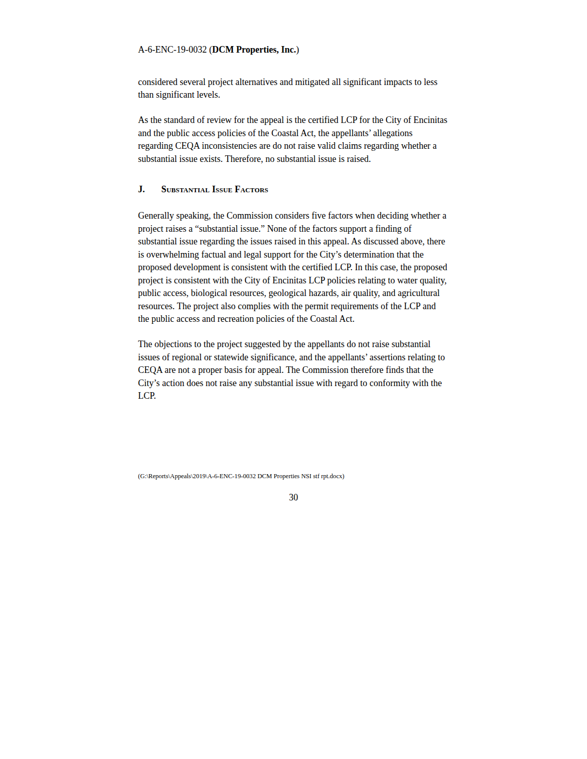A-6-ENC-19-0032 (DCM Properties, Inc.)
considered several project alternatives and mitigated all significant impacts to less than significant levels.
As the standard of review for the appeal is the certified LCP for the City of Encinitas and the public access policies of the Coastal Act, the appellants’ allegations regarding CEQA inconsistencies are do not raise valid claims regarding whether a substantial issue exists. Therefore, no substantial issue is raised.
J. Substantial Issue Factors
Generally speaking, the Commission considers five factors when deciding whether a project raises a “substantial issue.” None of the factors support a finding of substantial issue regarding the issues raised in this appeal. As discussed above, there is overwhelming factual and legal support for the City’s determination that the proposed development is consistent with the certified LCP. In this case, the proposed project is consistent with the City of Encinitas LCP policies relating to water quality, public access, biological resources, geological hazards, air quality, and agricultural resources. The project also complies with the permit requirements of the LCP and the public access and recreation policies of the Coastal Act.
The objections to the project suggested by the appellants do not raise substantial issues of regional or statewide significance, and the appellants’ assertions relating to CEQA are not a proper basis for appeal. The Commission therefore finds that the City’s action does not raise any substantial issue with regard to conformity with the LCP.
(G:\Reports\Appeals\2019\A-6-ENC-19-0032 DCM Properties NSI stf rpt.docx)
30